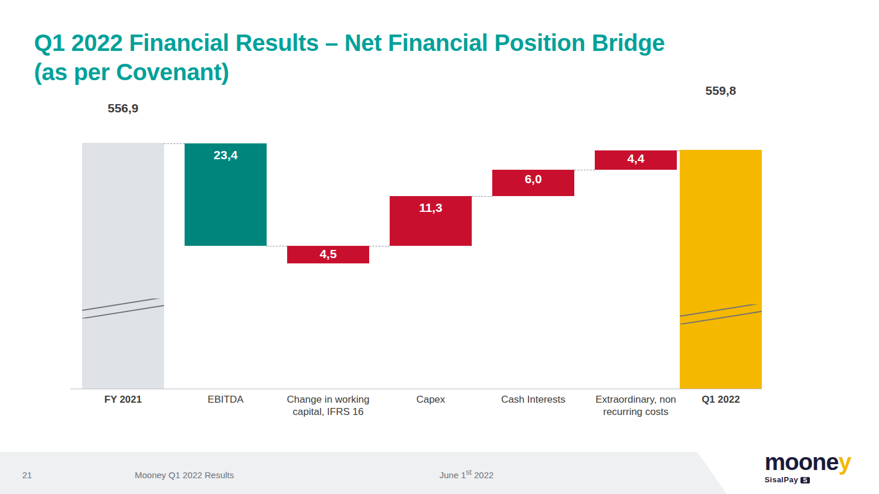Q1 2022 Financial Results – Net Financial Position Bridge
(as per Covenant)
556,9
23,4
4,5
11,3
6,0
4,4
559,8
FY 2021
EBITDA
Change in working
capital, IFRS 16
Capex
Cash Interests
Extraordinary, non
recurring costs
Q1 2022
21
Mooney Q1 2022 Results
June 1st 2022
mooney
SisalPayS